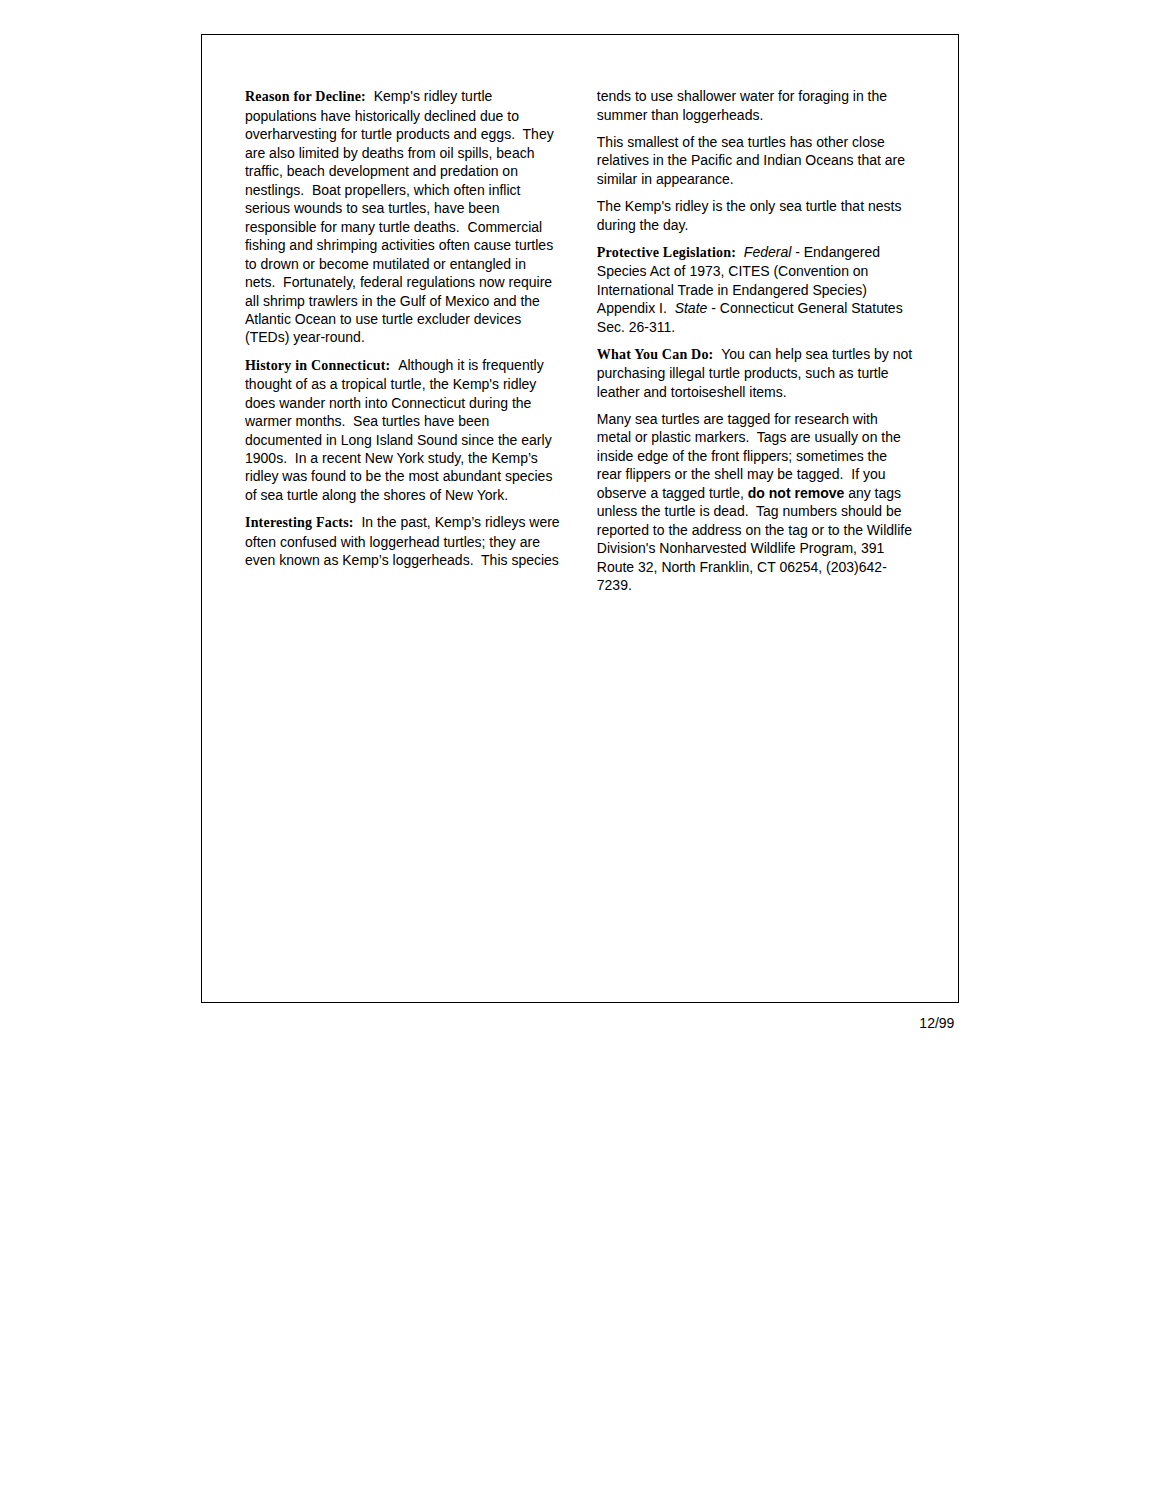Reason for Decline: Kemp's ridley turtle populations have historically declined due to overharvesting for turtle products and eggs. They are also limited by deaths from oil spills, beach traffic, beach development and predation on nestlings. Boat propellers, which often inflict serious wounds to sea turtles, have been responsible for many turtle deaths. Commercial fishing and shrimping activities often cause turtles to drown or become mutilated or entangled in nets. Fortunately, federal regulations now require all shrimp trawlers in the Gulf of Mexico and the Atlantic Ocean to use turtle excluder devices (TEDs) year-round.
History in Connecticut: Although it is frequently thought of as a tropical turtle, the Kemp's ridley does wander north into Connecticut during the warmer months. Sea turtles have been documented in Long Island Sound since the early 1900s. In a recent New York study, the Kemp’s ridley was found to be the most abundant species of sea turtle along the shores of New York.
Interesting Facts: In the past, Kemp’s ridleys were often confused with loggerhead turtles; they are even known as Kemp’s loggerheads. This species tends to use shallower water for foraging in the summer than loggerheads.
This smallest of the sea turtles has other close relatives in the Pacific and Indian Oceans that are similar in appearance.
The Kemp's ridley is the only sea turtle that nests during the day.
Protective Legislation: Federal - Endangered Species Act of 1973, CITES (Convention on International Trade in Endangered Species) Appendix I. State - Connecticut General Statutes Sec. 26-311.
What You Can Do: You can help sea turtles by not purchasing illegal turtle products, such as turtle leather and tortoiseshell items.
Many sea turtles are tagged for research with metal or plastic markers. Tags are usually on the inside edge of the front flippers; sometimes the rear flippers or the shell may be tagged. If you observe a tagged turtle, do not remove any tags unless the turtle is dead. Tag numbers should be reported to the address on the tag or to the Wildlife Division's Nonharvested Wildlife Program, 391 Route 32, North Franklin, CT 06254, (203)642-7239.
12/99